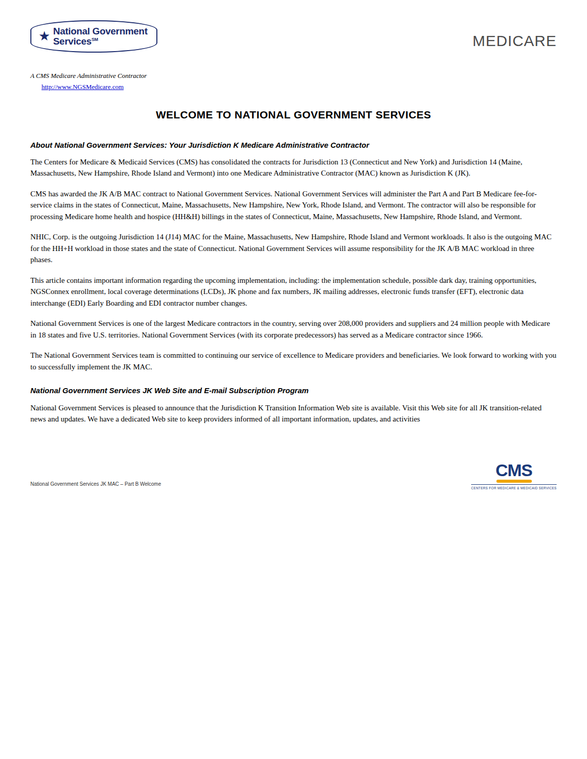★National Government
ServicesSM
MEDICARE
A CMS Medicare Administrative Contractor
http://www.NGSMedicare.com
WELCOME TO NATIONAL GOVERNMENT SERVICES
About National Government Services: Your Jurisdiction K Medicare Administrative Contractor
The Centers for Medicare & Medicaid Services (CMS) has consolidated the contracts for Jurisdiction 13 (Connecticut and New York) and Jurisdiction 14 (Maine, Massachusetts, New Hampshire, Rhode Island and Vermont) into one Medicare Administrative Contractor (MAC) known as Jurisdiction K (JK).
CMS has awarded the JK A/B MAC contract to National Government Services. National Government Services will administer the Part A and Part B Medicare fee-for-service claims in the states of Connecticut, Maine, Massachusetts, New Hampshire, New York, Rhode Island, and Vermont. The contractor will also be responsible for processing Medicare home health and hospice (HH&H) billings in the states of Connecticut, Maine, Massachusetts, New Hampshire, Rhode Island, and Vermont.
NHIC, Corp. is the outgoing Jurisdiction 14 (J14) MAC for the Maine, Massachusetts, New Hampshire, Rhode Island and Vermont workloads. It also is the outgoing MAC for the HH+H workload in those states and the state of Connecticut. National Government Services will assume responsibility for the JK A/B MAC workload in three phases.
This article contains important information regarding the upcoming implementation, including: the implementation schedule, possible dark day, training opportunities, NGSConnex enrollment, local coverage determinations (LCDs), JK phone and fax numbers, JK mailing addresses, electronic funds transfer (EFT), electronic data interchange (EDI) Early Boarding and EDI contractor number changes.
National Government Services is one of the largest Medicare contractors in the country, serving over 208,000 providers and suppliers and 24 million people with Medicare in 18 states and five U.S. territories. National Government Services (with its corporate predecessors) has served as a Medicare contractor since 1966.
The National Government Services team is committed to continuing our service of excellence to Medicare providers and beneficiaries. We look forward to working with you to successfully implement the JK MAC.
National Government Services JK Web Site and E-mail Subscription Program
National Government Services is pleased to announce that the Jurisdiction K Transition Information Web site is available. Visit this Web site for all JK transition-related news and updates. We have a dedicated Web site to keep providers informed of all important information, updates, and activities
National Government Services JK MAC – Part B Welcome
CMS
CENTERS FOR MEDICARE & MEDICAID SERVICES